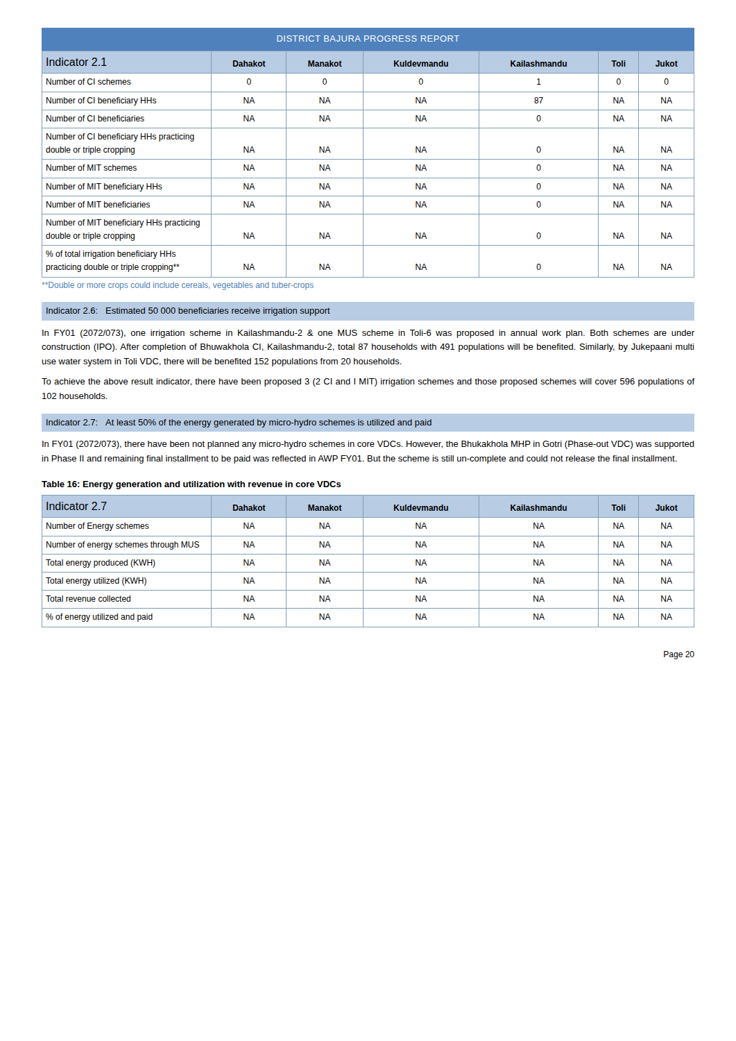DISTRICT BAJURA PROGRESS REPORT
| Indicator 2.1 | Dahakot | Manakot | Kuldevmandu | Kailashmandu | Toli | Jukot |
| --- | --- | --- | --- | --- | --- | --- |
| Number of CI schemes | 0 | 0 | 0 | 1 | 0 | 0 |
| Number of CI beneficiary HHs | NA | NA | NA | 87 | NA | NA |
| Number of CI beneficiaries | NA | NA | NA | 0 | NA | NA |
| Number of CI beneficiary HHs practicing double or triple cropping | NA | NA | NA | 0 | NA | NA |
| Number of MIT schemes | NA | NA | NA | 0 | NA | NA |
| Number of MIT beneficiary HHs | NA | NA | NA | 0 | NA | NA |
| Number of MIT beneficiaries | NA | NA | NA | 0 | NA | NA |
| Number of MIT beneficiary HHs practicing double or triple cropping | NA | NA | NA | 0 | NA | NA |
| % of total irrigation beneficiary HHs practicing double or triple cropping** | NA | NA | NA | 0 | NA | NA |
**Double or more crops could include cereals, vegetables and tuber-crops
Indicator 2.6: Estimated 50 000 beneficiaries receive irrigation support
In FY01 (2072/073), one irrigation scheme in Kailashmandu-2 & one MUS scheme in Toli-6 was proposed in annual work plan. Both schemes are under construction (IPO). After completion of Bhuwakhola CI, Kailashmandu-2, total 87 households with 491 populations will be benefited. Similarly, by Jukepaani multi use water system in Toli VDC, there will be benefited 152 populations from 20 households.
To achieve the above result indicator, there have been proposed 3 (2 CI and I MIT) irrigation schemes and those proposed schemes will cover 596 populations of 102 households.
Indicator 2.7: At least 50% of the energy generated by micro-hydro schemes is utilized and paid
In FY01 (2072/073), there have been not planned any micro-hydro schemes in core VDCs. However, the Bhukakhola MHP in Gotri (Phase-out VDC) was supported in Phase II and remaining final installment to be paid was reflected in AWP FY01. But the scheme is still un-complete and could not release the final installment.
Table 16: Energy generation and utilization with revenue in core VDCs
| Indicator 2.7 | Dahakot | Manakot | Kuldevmandu | Kailashmandu | Toli | Jukot |
| --- | --- | --- | --- | --- | --- | --- |
| Number of Energy schemes | NA | NA | NA | NA | NA | NA |
| Number of energy schemes through MUS | NA | NA | NA | NA | NA | NA |
| Total energy produced (KWH) | NA | NA | NA | NA | NA | NA |
| Total energy utilized (KWH) | NA | NA | NA | NA | NA | NA |
| Total revenue collected | NA | NA | NA | NA | NA | NA |
| % of energy utilized and paid | NA | NA | NA | NA | NA | NA |
Page 20